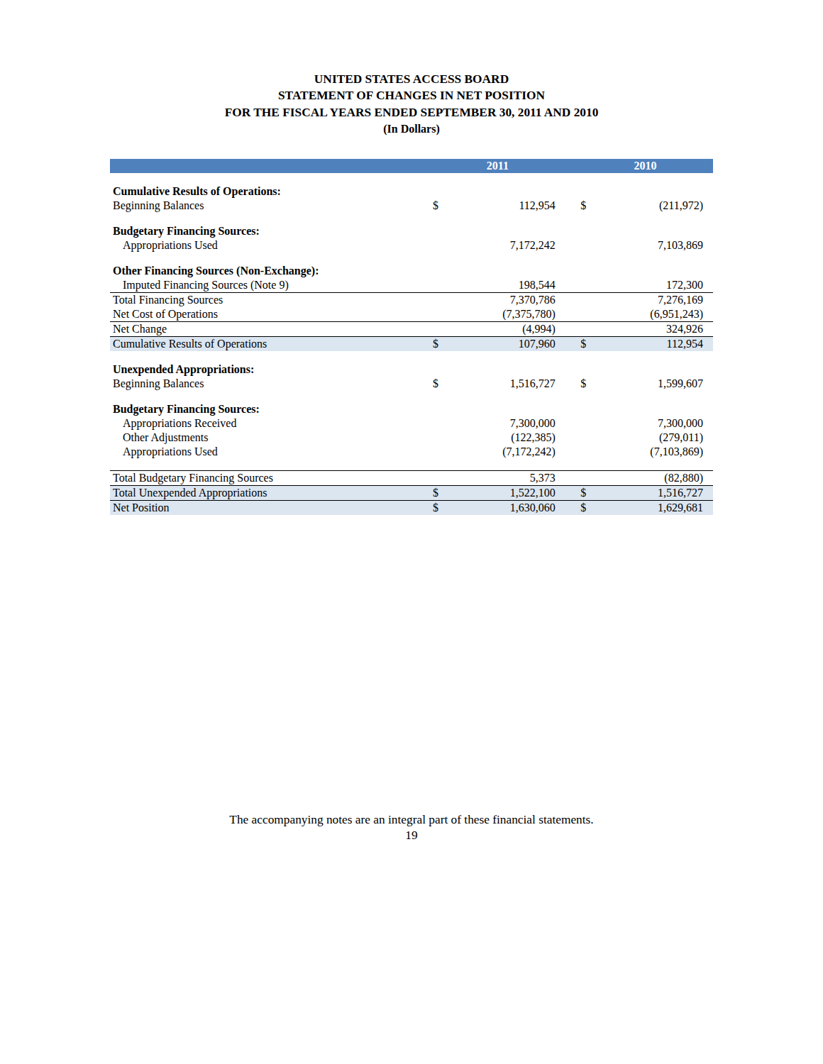UNITED STATES ACCESS BOARD
STATEMENT OF CHANGES IN NET POSITION
FOR THE FISCAL YEARS ENDED SEPTEMBER 30, 2011 AND 2010
(In Dollars)
| | 2011 | | 2010 |
| Cumulative Results of Operations: | | | | | |
| Beginning Balances | $ | 112,954 | | $ | (211,972) |
| Budgetary Financing Sources: | | | | | |
| Appropriations Used | | 7,172,242 | | | 7,103,869 |
| Other Financing Sources (Non-Exchange): | | | | | |
| Imputed Financing Sources (Note 9) | | 198,544 | | | 172,300 |
| Total Financing Sources | | 7,370,786 | | | 7,276,169 |
| Net Cost of Operations | | (7,375,780) | | | (6,951,243) |
| Net Change | | (4,994) | | | 324,926 |
| Cumulative Results of Operations | $ | 107,960 | | $ | 112,954 |
| Unexpended Appropriations: | | | | | |
| Beginning Balances | $ | 1,516,727 | | $ | 1,599,607 |
| Budgetary Financing Sources: | | | | | |
| Appropriations Received | | 7,300,000 | | | 7,300,000 |
| Other Adjustments | | (122,385) | | | (279,011) |
| Appropriations Used | | (7,172,242) | | | (7,103,869) |
| Total Budgetary Financing Sources | | 5,373 | | | (82,880) |
| Total Unexpended Appropriations | $ | 1,522,100 | | $ | 1,516,727 |
| Net Position | $ | 1,630,060 | | $ | 1,629,681 |
The accompanying notes are an integral part of these financial statements.
19